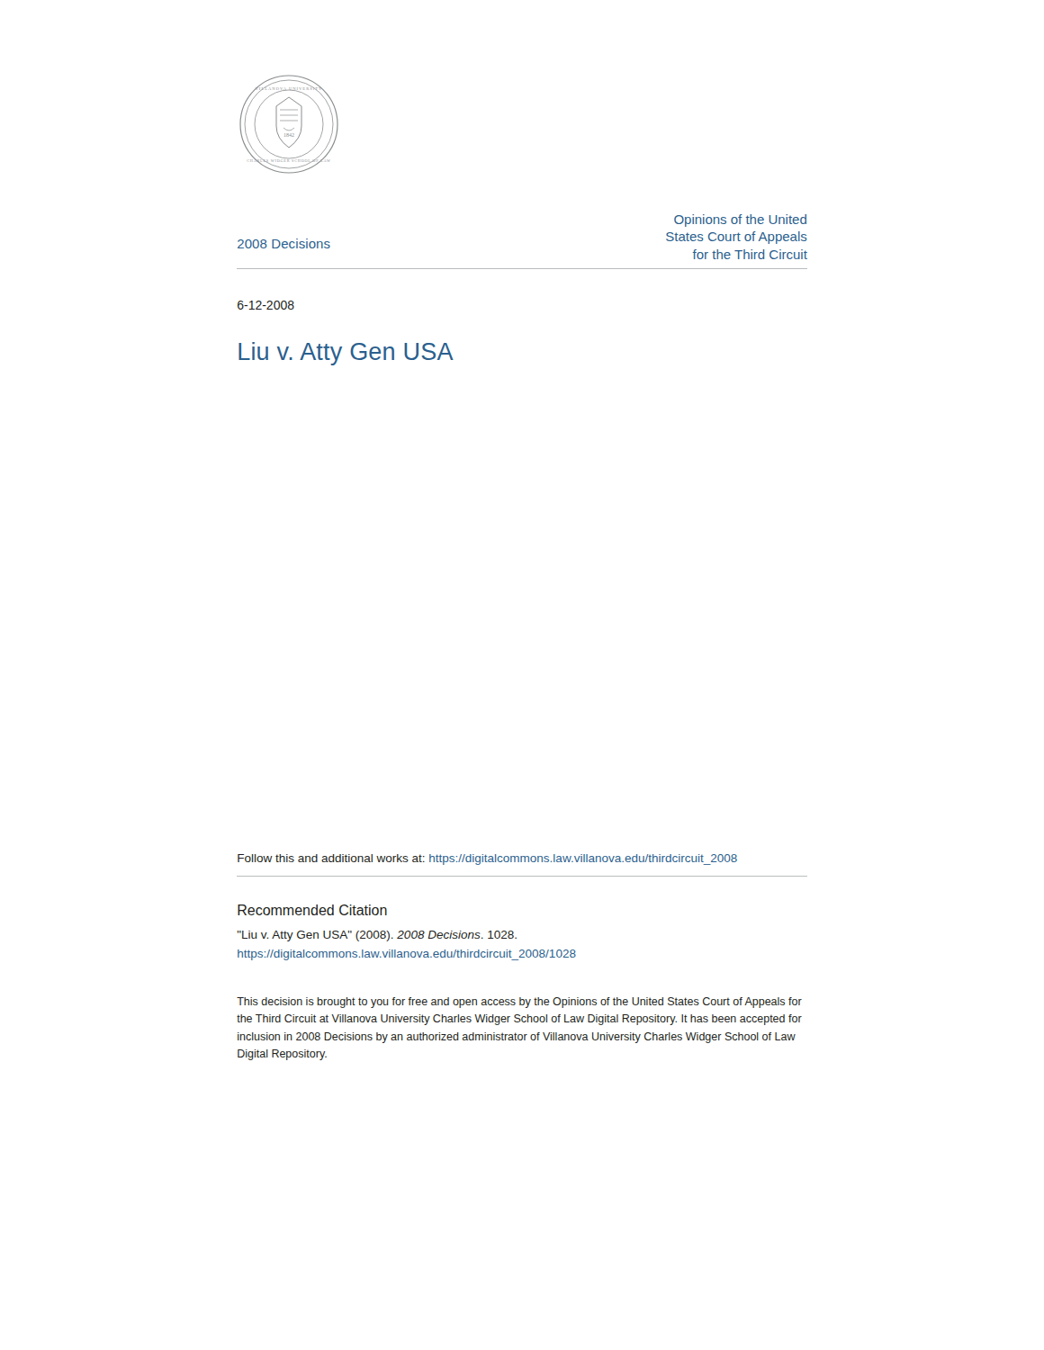1842 VILLANOVA UNIVERSITY CHARLES WIDGER SCHOOL OF LAW
2008 Decisions
Opinions of the United States Court of Appeals for the Third Circuit
6-12-2008
Liu v. Atty Gen USA
Follow this and additional works at: https://digitalcommons.law.villanova.edu/thirdcircuit_2008
Recommended Citation
"Liu v. Atty Gen USA" (2008). 2008 Decisions. 1028.
https://digitalcommons.law.villanova.edu/thirdcircuit_2008/1028
This decision is brought to you for free and open access by the Opinions of the United States Court of Appeals for the Third Circuit at Villanova University Charles Widger School of Law Digital Repository. It has been accepted for inclusion in 2008 Decisions by an authorized administrator of Villanova University Charles Widger School of Law Digital Repository.